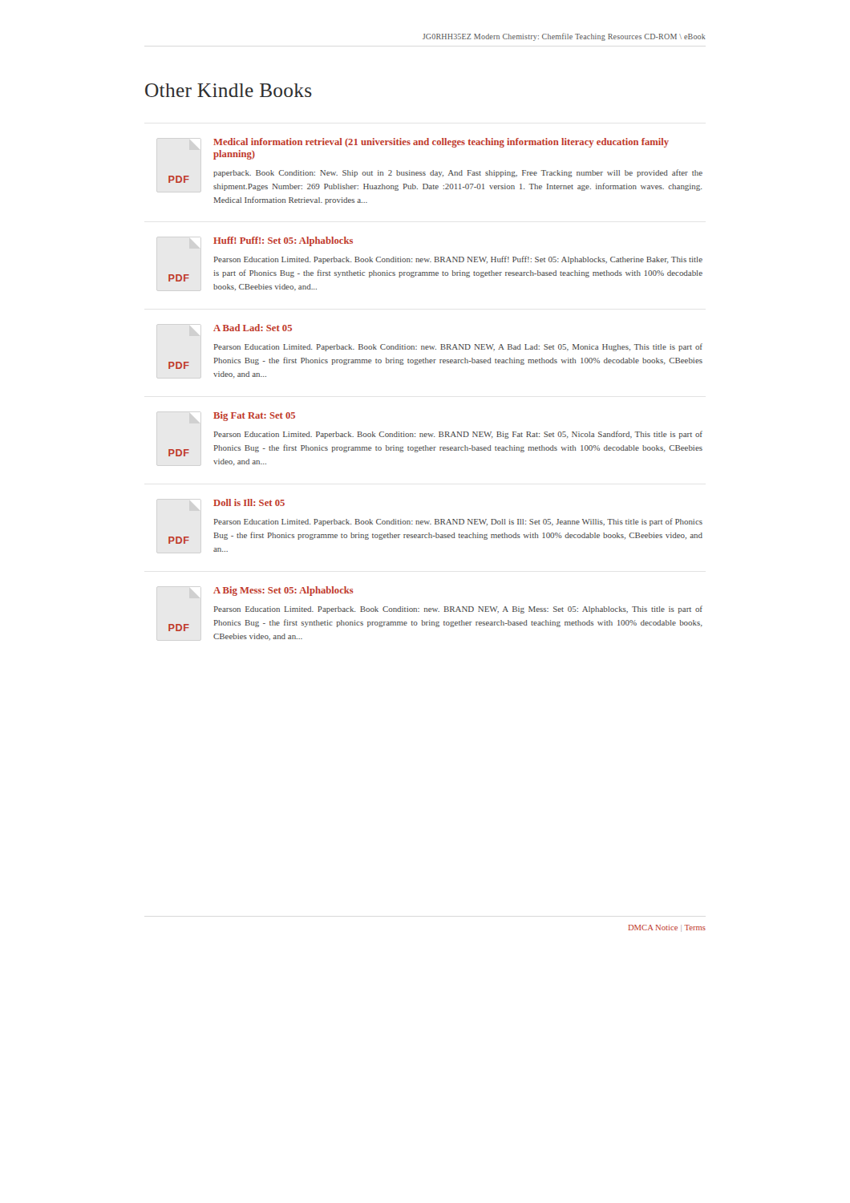JG0RHH35EZ Modern Chemistry: Chemfile Teaching Resources CD-ROM \ eBook
Other Kindle Books
PDF
Medical information retrieval (21 universities and colleges teaching information literacy education family planning)
paperback. Book Condition: New. Ship out in 2 business day, And Fast shipping, Free Tracking number will be provided after the shipment.Pages Number: 269 Publisher: Huazhong Pub. Date :2011-07-01 version 1. The Internet age. information waves. changing. Medical Information Retrieval. provides a...
PDF
Huff! Puff!: Set 05: Alphablocks
Pearson Education Limited. Paperback. Book Condition: new. BRAND NEW, Huff! Puff!: Set 05: Alphablocks, Catherine Baker, This title is part of Phonics Bug - the first synthetic phonics programme to bring together research-based teaching methods with 100% decodable books, CBeebies video, and...
PDF
A Bad Lad: Set 05
Pearson Education Limited. Paperback. Book Condition: new. BRAND NEW, A Bad Lad: Set 05, Monica Hughes, This title is part of Phonics Bug - the first Phonics programme to bring together research-based teaching methods with 100% decodable books, CBeebies video, and an...
PDF
Big Fat Rat: Set 05
Pearson Education Limited. Paperback. Book Condition: new. BRAND NEW, Big Fat Rat: Set 05, Nicola Sandford, This title is part of Phonics Bug - the first Phonics programme to bring together research-based teaching methods with 100% decodable books, CBeebies video, and an...
PDF
Doll is Ill: Set 05
Pearson Education Limited. Paperback. Book Condition: new. BRAND NEW, Doll is Ill: Set 05, Jeanne Willis, This title is part of Phonics Bug - the first Phonics programme to bring together research-based teaching methods with 100% decodable books, CBeebies video, and an...
PDF
A Big Mess: Set 05: Alphablocks
Pearson Education Limited. Paperback. Book Condition: new. BRAND NEW, A Big Mess: Set 05: Alphablocks, This title is part of Phonics Bug - the first synthetic phonics programme to bring together research-based teaching methods with 100% decodable books, CBeebies video, and an...
DMCA Notice|Terms